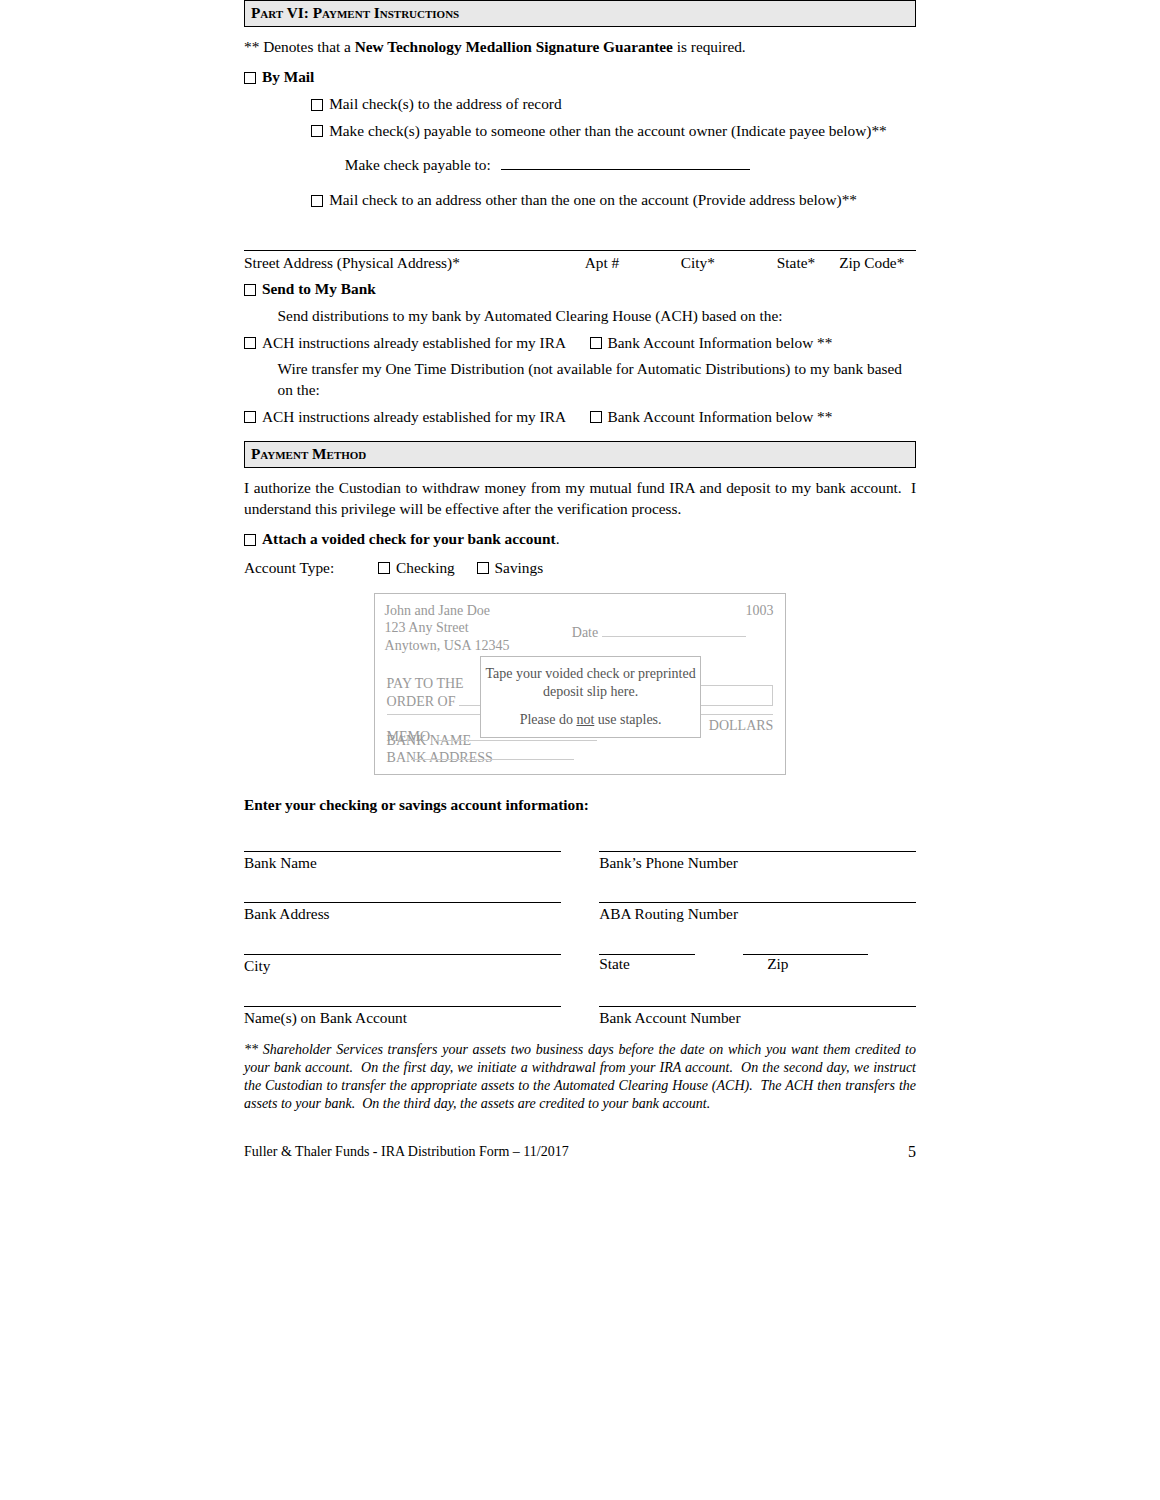Part VI: Payment Instructions
** Denotes that a New Technology Medallion Signature Guarantee is required.
By Mail
Mail check(s) to the address of record
Make check(s) payable to someone other than the account owner (Indicate payee below)**
Make check payable to:
Mail check to an address other than the one on the account (Provide address below)**
Street Address (Physical Address)* Apt # City* State* Zip Code*
Send to My Bank
Send distributions to my bank by Automated Clearing House (ACH) based on the:
ACH instructions already established for my IRA Bank Account Information below **
Wire transfer my One Time Distribution (not available for Automatic Distributions) to my bank based on the:
ACH instructions already established for my IRA Bank Account Information below **
Payment Method
I authorize the Custodian to withdraw money from my mutual fund IRA and deposit to my bank account. I understand this privilege will be effective after the verification process.
Attach a voided check for your bank account.
Account Type: Checking Savings
John and Jane Doe
123 Any Street
Anytown, USA 12345
1003
Date
PAY TO THE
ORDER OF
$
DOLLARS
BANK NAME
BANK ADDRESS
MEMO
Tape your voided check or preprinted deposit slip here.
Please do not use staples.
Enter your checking or savings account information:
Bank Name
Bank’s Phone Number
Bank Address
ABA Routing Number
City
State Zip
Name(s) on Bank Account
Bank Account Number
** Shareholder Services transfers your assets two business days before the date on which you want them credited to your bank account. On the first day, we initiate a withdrawal from your IRA account. On the second day, we instruct the Custodian to transfer the appropriate assets to the Automated Clearing House (ACH). The ACH then transfers the assets to your bank. On the third day, the assets are credited to your bank account.
Fuller & Thaler Funds - IRA Distribution Form – 11/2017 5